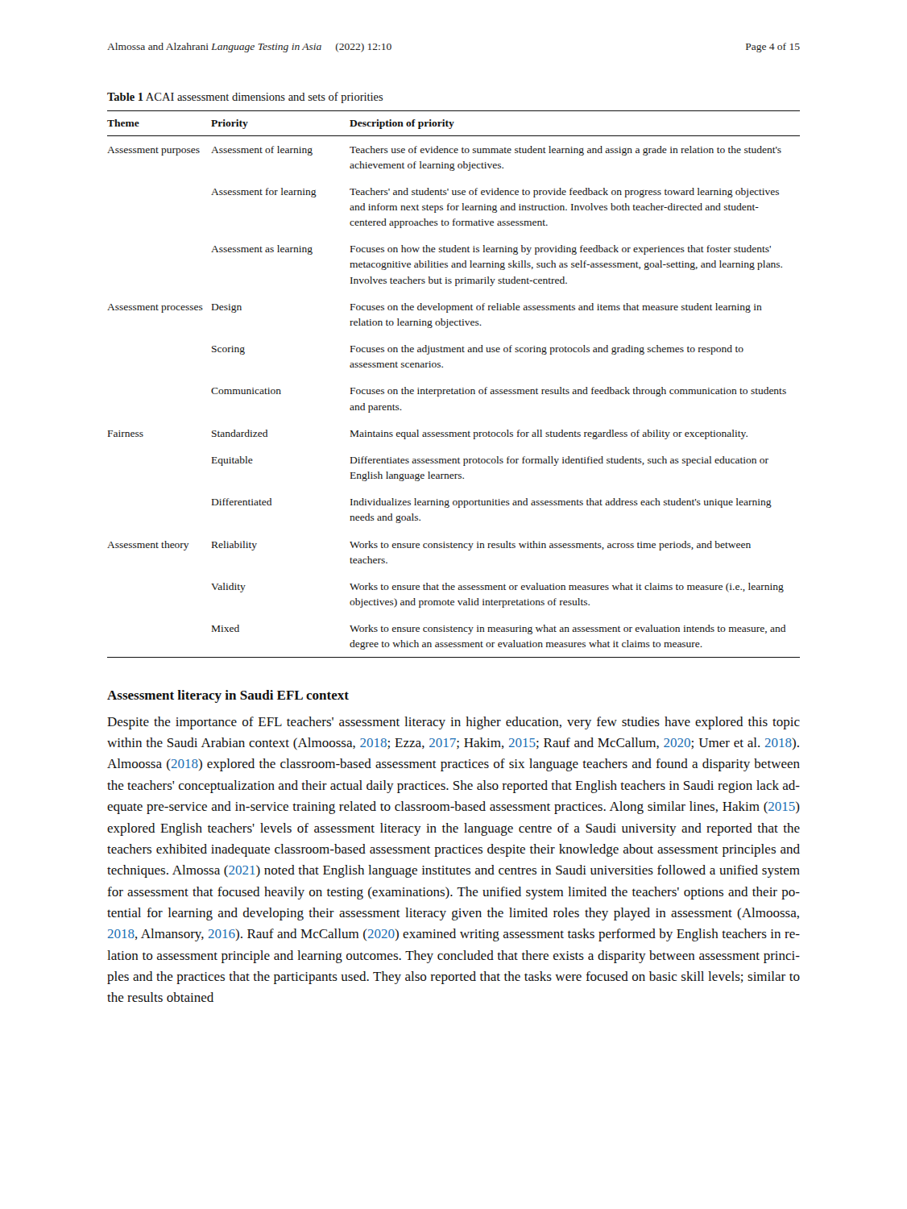Almossa and Alzahrani Language Testing in Asia (2022) 12:10
Page 4 of 15
Table 1 ACAI assessment dimensions and sets of priorities
| Theme | Priority | Description of priority |
| --- | --- | --- |
| Assessment purposes | Assessment of learning | Teachers use of evidence to summate student learning and assign a grade in relation to the student's achievement of learning objectives. |
| | Assessment for learning | Teachers' and students' use of evidence to provide feedback on progress toward learning objectives and inform next steps for learning and instruction. Involves both teacher-directed and student-centered approaches to formative assessment. |
| | Assessment as learning | Focuses on how the student is learning by providing feedback or experiences that foster students' metacognitive abilities and learning skills, such as self-assessment, goal-setting, and learning plans. Involves teachers but is primarily student-centred. |
| Assessment processes | Design | Focuses on the development of reliable assessments and items that measure student learning in relation to learning objectives. |
| | Scoring | Focuses on the adjustment and use of scoring protocols and grading schemes to respond to assessment scenarios. |
| | Communication | Focuses on the interpretation of assessment results and feedback through communication to students and parents. |
| Fairness | Standardized | Maintains equal assessment protocols for all students regardless of ability or exceptionality. |
| | Equitable | Differentiates assessment protocols for formally identified students, such as special education or English language learners. |
| | Differentiated | Individualizes learning opportunities and assessments that address each student's unique learning needs and goals. |
| Assessment theory | Reliability | Works to ensure consistency in results within assessments, across time periods, and between teachers. |
| | Validity | Works to ensure that the assessment or evaluation measures what it claims to measure (i.e., learning objectives) and promote valid interpretations of results. |
| | Mixed | Works to ensure consistency in measuring what an assessment or evaluation intends to measure, and degree to which an assessment or evaluation measures what it claims to measure. |
Assessment literacy in Saudi EFL context
Despite the importance of EFL teachers' assessment literacy in higher education, very few studies have explored this topic within the Saudi Arabian context (Almoossa, 2018; Ezza, 2017; Hakim, 2015; Rauf and McCallum, 2020; Umer et al. 2018). Almoossa (2018) explored the classroom-based assessment practices of six language teachers and found a disparity between the teachers' conceptualization and their actual daily practices. She also reported that English teachers in Saudi region lack adequate pre-service and in-service training related to classroom-based assessment practices. Along similar lines, Hakim (2015) explored English teachers' levels of assessment literacy in the language centre of a Saudi university and reported that the teachers exhibited inadequate classroom-based assessment practices despite their knowledge about assessment principles and techniques. Almossa (2021) noted that English language institutes and centres in Saudi universities followed a unified system for assessment that focused heavily on testing (examinations). The unified system limited the teachers' options and their potential for learning and developing their assessment literacy given the limited roles they played in assessment (Almoossa, 2018, Almansory, 2016). Rauf and McCallum (2020) examined writing assessment tasks performed by English teachers in relation to assessment principle and learning outcomes. They concluded that there exists a disparity between assessment principles and the practices that the participants used. They also reported that the tasks were focused on basic skill levels; similar to the results obtained